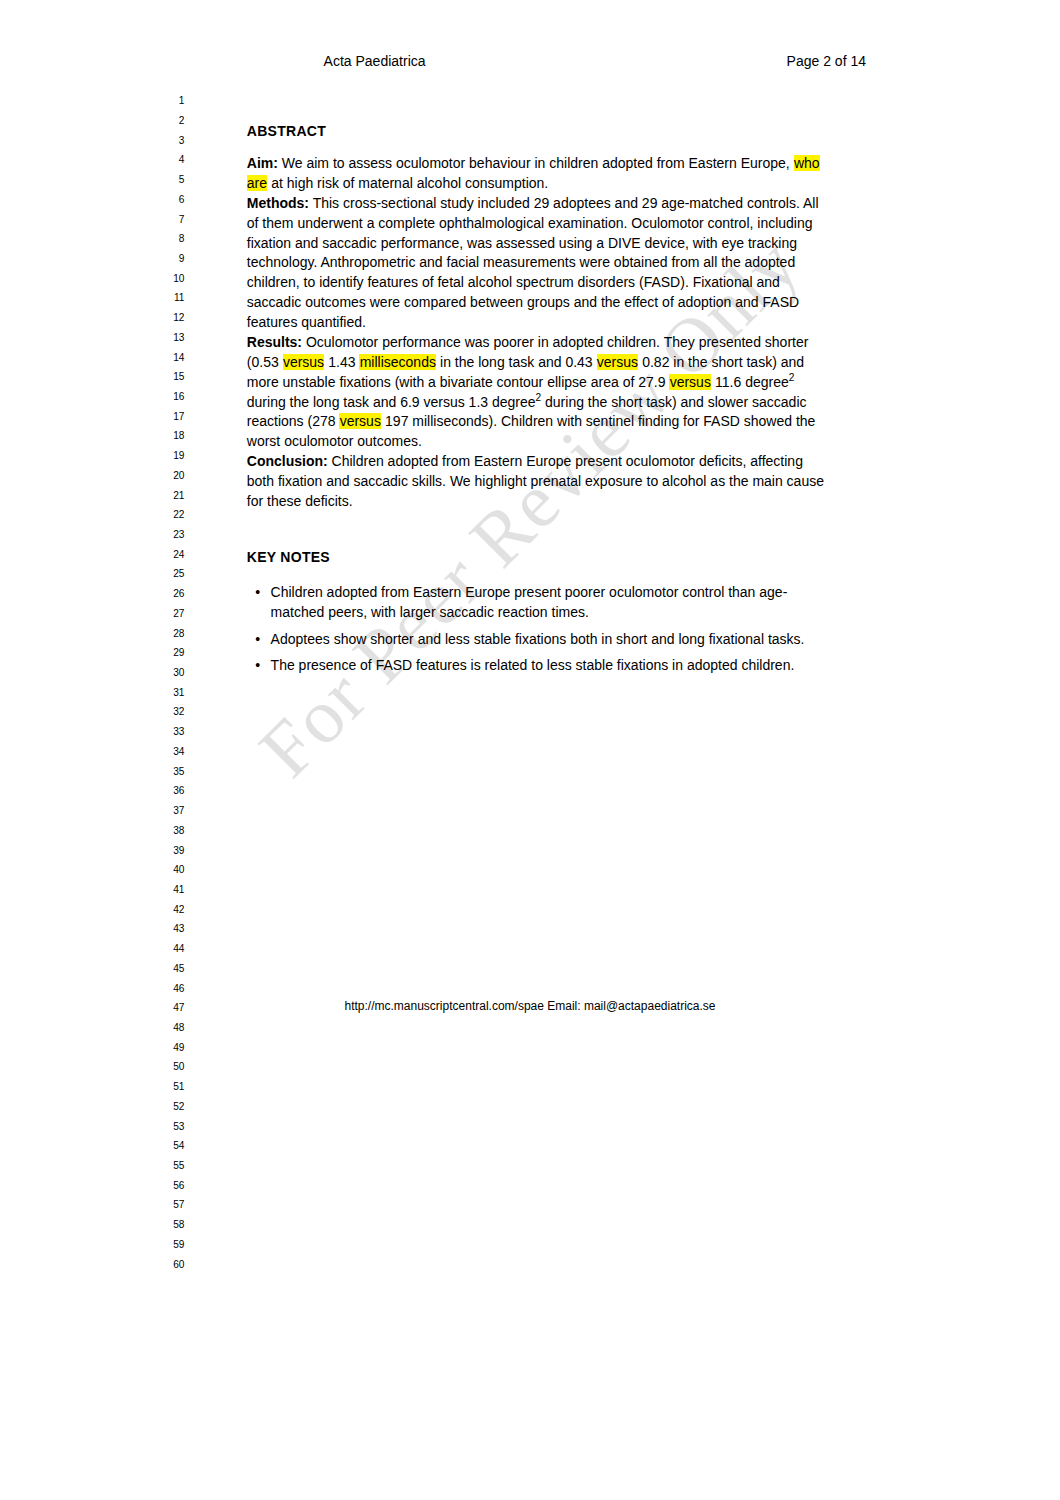1
2
3
4
5
6
7
8
9
10
11
12
13
14
15
16
17
18
19
20
21
22
23
24
25
26
27
28
29
30
31
32
33
34
35
36
37
38
39
40
41
42
43
44
45
46
47
48
49
50
51
52
53
54
55
56
57
58
59
60
For Peer Review Only
Acta Paediatrica Page 2 of 14
ABSTRACT
Aim: We aim to assess oculomotor behaviour in children adopted from Eastern Europe, who are at high risk of maternal alcohol consumption.
Methods: This cross-sectional study included 29 adoptees and 29 age-matched controls. All of them underwent a complete ophthalmological examination. Oculomotor control, including fixation and saccadic performance, was assessed using a DIVE device, with eye tracking technology. Anthropometric and facial measurements were obtained from all the adopted children, to identify features of fetal alcohol spectrum disorders (FASD). Fixational and saccadic outcomes were compared between groups and the effect of adoption and FASD features quantified.
Results: Oculomotor performance was poorer in adopted children. They presented shorter (0.53 versus 1.43 milliseconds in the long task and 0.43 versus 0.82 in the short task) and more unstable fixations (with a bivariate contour ellipse area of 27.9 versus 11.6 degree2 during the long task and 6.9 versus 1.3 degree2 during the short task) and slower saccadic reactions (278 versus 197 milliseconds). Children with sentinel finding for FASD showed the worst oculomotor outcomes.
Conclusion: Children adopted from Eastern Europe present oculomotor deficits, affecting both fixation and saccadic skills. We highlight prenatal exposure to alcohol as the main cause for these deficits.
KEY NOTES
Children adopted from Eastern Europe present poorer oculomotor control than age-matched peers, with larger saccadic reaction times.
Adoptees show shorter and less stable fixations both in short and long fixational tasks.
The presence of FASD features is related to less stable fixations in adopted children.
http://mc.manuscriptcentral.com/spae Email: mail@actapaediatrica.se